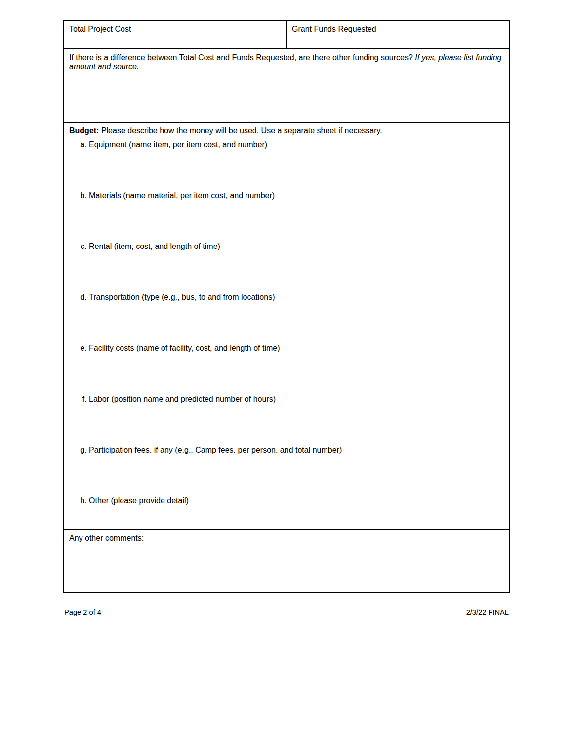| Total Project Cost | Grant Funds Requested |
If there is a difference between Total Cost and Funds Requested, are there other funding sources? If yes, please list funding amount and source.
Budget: Please describe how the money will be used. Use a separate sheet if necessary.
Equipment (name item, per item cost, and number)
Materials (name material, per item cost, and number)
Rental (item, cost, and length of time)
Transportation (type (e.g., bus, to and from locations)
Facility costs (name of facility, cost, and length of time)
Labor (position name and predicted number of hours)
Participation fees, if any (e.g., Camp fees, per person, and total number)
Other (please provide detail)
Any other comments:
Page 2 of 4 2/3/22 FINAL